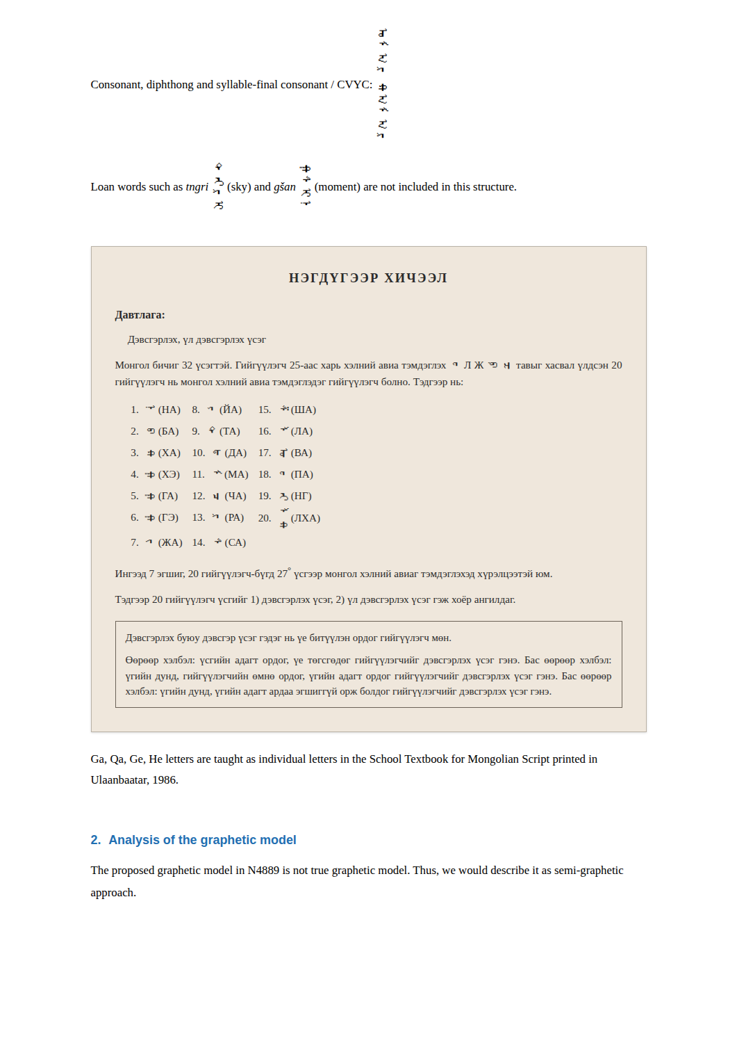Consonant, diphthong and syllable-final consonant / CVYC: ᠣᠮᠠᠷ ᠬᠠᠮᠠᠷ
Loan words such as tngri ᠲᠩᠷᠢ (sky) and gšan ᠭᠰᠢᠨ (moment) are not included in this structure.
НЭГДҮГЭЭР ХИЧЭЭЛ
Давтлага:
Дэвсгэрлэх, үл дэвсгэрлэх үсэг
Монгол бичиг 32 үсэгтэй. Гийгүүлэгч 25-аас харь хэлний авиа тэмдэглэх ᠸ Л Ж ᠹ ᠽ тавыг хасвал үлдсэн 20 гийгүүлэгч нь монгол хэлний авиа тэмдэглэдэг гийгүүлэгч болно. Тэдгээр нь:
| 1. ᠨ (НА) | 8. ᠶ (ЙА) | 15. ᠱ (ША) |
| 2. ᠪ (БА) | 9. ᠲ (ТА) | 16. ᠯ (ЛА) |
| 3. ᠬ (ХА) | 10. ᠳ (ДА) | 17. ᠤ (ВА) |
| 4. ᠭ (ХЭ) | 11. ᠮ (МА) | 18. ᠸ (ПА) |
| 5. ᠭ (ГА) | 12. ᠴ (ЧА) | 19. ᠩ (НГ) |
| 6. ᠭ (ГЭ) | 13. ᠷ (РА) | 20. ᠯᠬ (ЛХА) |
| 7. ᠵ (ЖА) | 14. ᠰ (СА) | |
Ингээд 7 эгшиг, 20 гийгүүлэгч-бүгд 27° үсгээр монгол хэлний авиаг тэмдэглэхэд хүрэлцээтэй юм.
Тэдгээр 20 гийгүүлэгч үсгийг 1) дэвсгэрлэх үсэг, 2) үл дэвсгэрлэх үсэг гэж хоёр ангилдаг.
Дэвсгэрлэх буюу дэвсгэр үсэг гэдэг нь үе битүүлэн ордог гийгүүлэгч мөн.
Өөрөөр хэлбэл: үсгийн адагт ордог, үе төгсгөдөг гийгүүлэгчийг дэвсгэрлэх үсэг гэнэ. Бас өөрөөр хэлбэл: үгийн дунд, гийгүүлэгчийн өмнө ордог, үгийн адагт ордог гийгүүлэгчийг дэвсгэрлэх үсэг гэнэ. Бас өөрөөр хэлбэл: үгийн дунд, үгийн адагт ардаа эгшиггүй орж болдог гийгүүлэгчийг дэвсгэрлэх үсэг гэнэ.
Ga, Qa, Ge, He letters are taught as individual letters in the School Textbook for Mongolian Script printed in Ulaanbaatar, 1986.
2. Analysis of the graphetic model
The proposed graphetic model in N4889 is not true graphetic model. Thus, we would describe it as semi-graphetic approach.